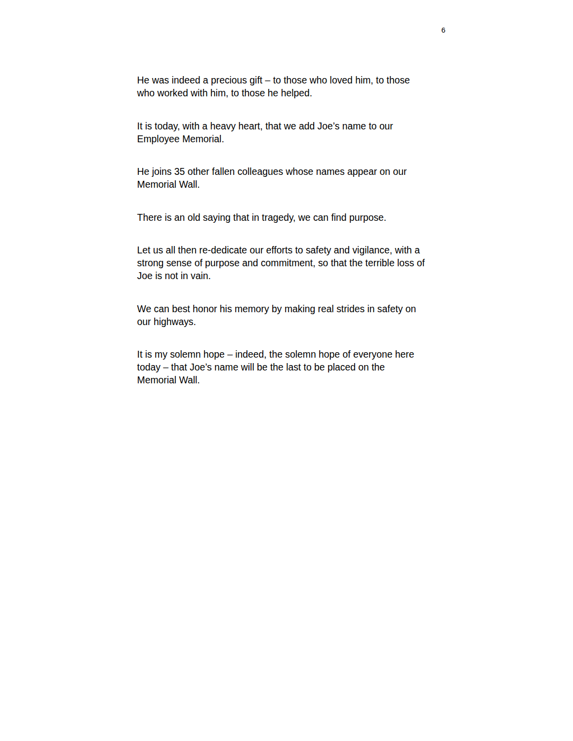6
He was indeed a precious gift – to those who loved him, to those who worked with him, to those he helped.
It is today, with a heavy heart, that we add Joe’s name to our Employee Memorial.
He joins 35 other fallen colleagues whose names appear on our Memorial Wall.
There is an old saying that in tragedy, we can find purpose.
Let us all then re-dedicate our efforts to safety and vigilance, with a strong sense of purpose and commitment, so that the terrible loss of Joe is not in vain.
We can best honor his memory by making real strides in safety on our highways.
It is my solemn hope – indeed, the solemn hope of everyone here today – that Joe’s name will be the last to be placed on the Memorial Wall.